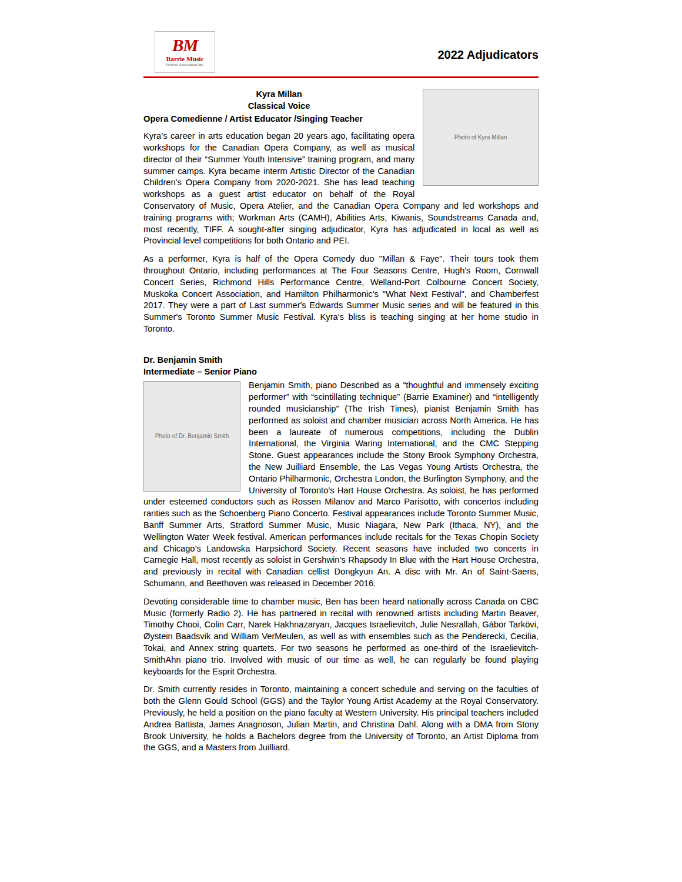BM Barrie Music Festival Association Inc.
2022 Adjudicators
Photo of Kyra Millan
Kyra Millan Classical Voice
Opera Comedienne / Artist Educator /Singing Teacher
Kyra’s career in arts education began 20 years ago, facilitating opera workshops for the Canadian Opera Company, as well as musical director of their “Summer Youth Intensive” training program, and many summer camps. Kyra became interm Artistic Director of the Canadian Children's Opera Company from 2020-2021. She has lead teaching workshops as a guest artist educator on behalf of the Royal Conservatory of Music, Opera Atelier, and the Canadian Opera Company and led workshops and training programs with; Workman Arts (CAMH), Abilities Arts, Kiwanis, Soundstreams Canada and, most recently, TIFF. A sought-after singing adjudicator, Kyra has adjudicated in local as well as Provincial level competitions for both Ontario and PEI.
As a performer, Kyra is half of the Opera Comedy duo "Millan & Faye". Their tours took them throughout Ontario, including performances at The Four Seasons Centre, Hugh's Room, Cornwall Concert Series, Richmond Hills Performance Centre, Welland-Port Colbourne Concert Society, Muskoka Concert Association, and Hamilton Philharmonic's "What Next Festival", and Chamberfest 2017. They were a part of Last summer's Edwards Summer Music series and will be featured in this Summer's Toronto Summer Music Festival. Kyra's bliss is teaching singing at her home studio in Toronto.
Dr. Benjamin Smith
Intermediate – Senior Piano
Photo of Dr. Benjamin Smith
Benjamin Smith, piano Described as a “thoughtful and immensely exciting performer” with “scintillating technique” (Barrie Examiner) and “intelligently rounded musicianship” (The Irish Times), pianist Benjamin Smith has performed as soloist and chamber musician across North America. He has been a laureate of numerous competitions, including the Dublin International, the Virginia Waring International, and the CMC Stepping Stone. Guest appearances include the Stony Brook Symphony Orchestra, the New Juilliard Ensemble, the Las Vegas Young Artists Orchestra, the Ontario Philharmonic, Orchestra London, the Burlington Symphony, and the University of Toronto’s Hart House Orchestra. As soloist, he has performed under esteemed conductors such as Rossen Milanov and Marco Parisotto, with concertos including rarities such as the Schoenberg Piano Concerto. Festival appearances include Toronto Summer Music, Banff Summer Arts, Stratford Summer Music, Music Niagara, New Park (Ithaca, NY), and the Wellington Water Week festival. American performances include recitals for the Texas Chopin Society and Chicago’s Landowska Harpsichord Society. Recent seasons have included two concerts in Carnegie Hall, most recently as soloist in Gershwin’s Rhapsody In Blue with the Hart House Orchestra, and previously in recital with Canadian cellist Dongkyun An. A disc with Mr. An of Saint-Saens, Schumann, and Beethoven was released in December 2016.
Devoting considerable time to chamber music, Ben has been heard nationally across Canada on CBC Music (formerly Radio 2). He has partnered in recital with renowned artists including Martin Beaver, Timothy Chooi, Colin Carr, Narek Hakhnazaryan, Jacques Israelievitch, Julie Nesrallah, Gábor Tarkövi, Øystein Baadsvik and William VerMeulen, as well as with ensembles such as the Penderecki, Cecilia, Tokai, and Annex string quartets. For two seasons he performed as one-third of the Israelievitch-SmithAhn piano trio. Involved with music of our time as well, he can regularly be found playing keyboards for the Esprit Orchestra.
Dr. Smith currently resides in Toronto, maintaining a concert schedule and serving on the faculties of both the Glenn Gould School (GGS) and the Taylor Young Artist Academy at the Royal Conservatory. Previously, he held a position on the piano faculty at Western University. His principal teachers included Andrea Battista, James Anagnoson, Julian Martin, and Christina Dahl. Along with a DMA from Stony Brook University, he holds a Bachelors degree from the University of Toronto, an Artist Diploma from the GGS, and a Masters from Juilliard.